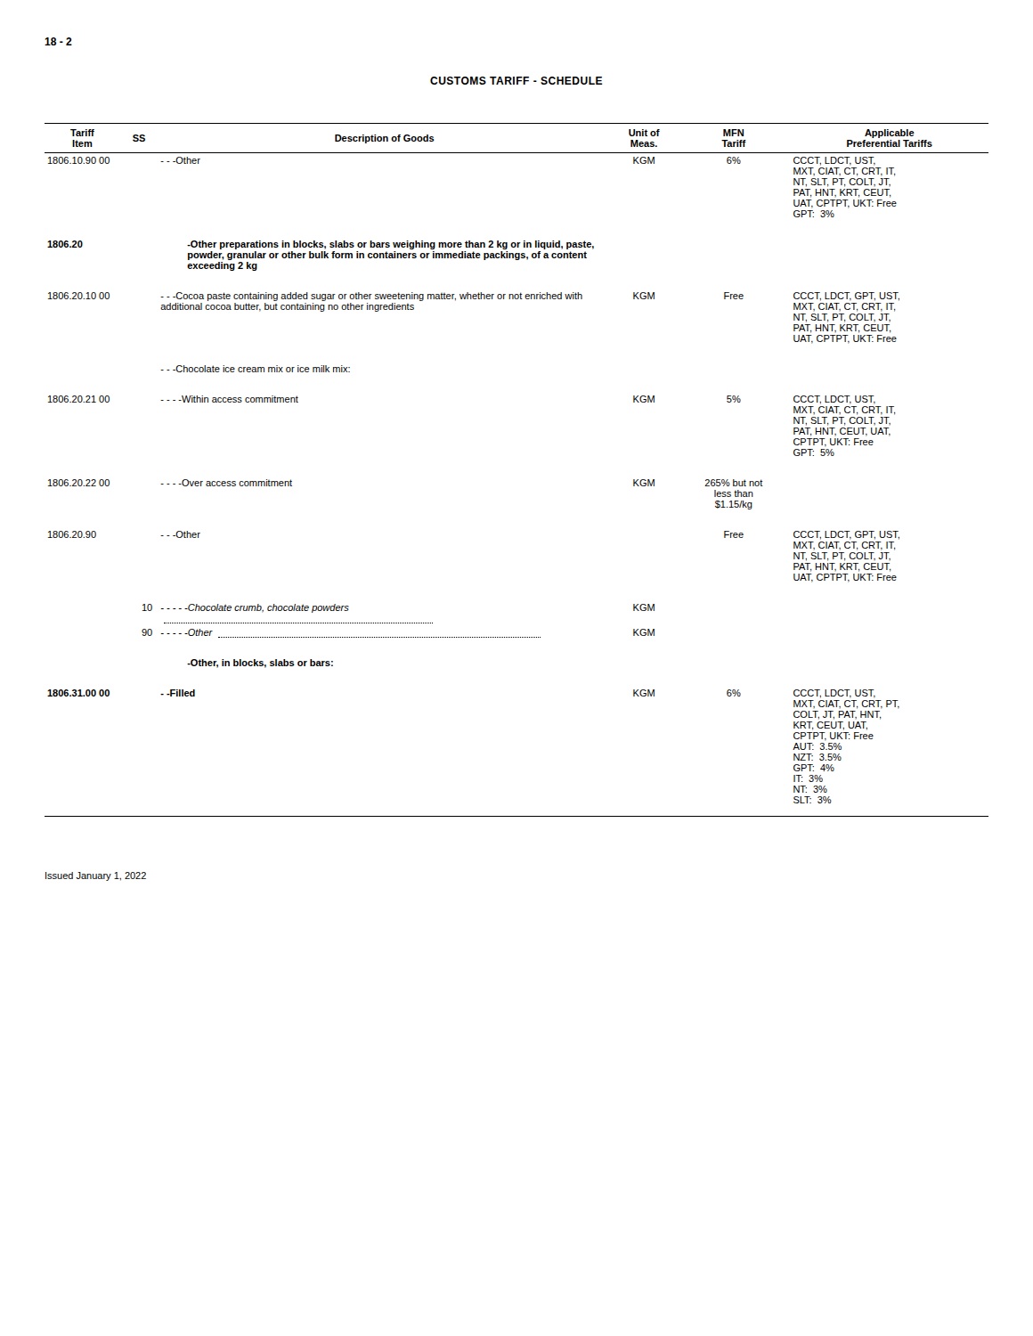18 - 2
CUSTOMS TARIFF - SCHEDULE
| Tariff Item | SS | Description of Goods | Unit of Meas. | MFN Tariff | Applicable Preferential Tariffs |
| --- | --- | --- | --- | --- | --- |
| 1806.10.90 00 | | - - -Other | KGM | 6% | CCCT, LDCT, UST, MXT, CIAT, CT, CRT, IT, NT, SLT, PT, COLT, JT, PAT, HNT, KRT, CEUT, UAT, CPTPT, UKT: Free GPT: 3% |
| 1806.20 | | -Other preparations in blocks, slabs or bars weighing more than 2 kg or in liquid, paste, powder, granular or other bulk form in containers or immediate packings, of a content exceeding 2 kg | | | |
| 1806.20.10 00 | | - - -Cocoa paste containing added sugar or other sweetening matter, whether or not enriched with additional cocoa butter, but containing no other ingredients | KGM | Free | CCCT, LDCT, GPT, UST, MXT, CIAT, CT, CRT, IT, NT, SLT, PT, COLT, JT, PAT, HNT, KRT, CEUT, UAT, CPTPT, UKT: Free |
| | | - - -Chocolate ice cream mix or ice milk mix: | | | |
| 1806.20.21 00 | | - - - -Within access commitment | KGM | 5% | CCCT, LDCT, UST, MXT, CIAT, CT, CRT, IT, NT, SLT, PT, COLT, JT, PAT, HNT, CEUT, UAT, CPTPT, UKT: Free GPT: 5% |
| 1806.20.22 00 | | - - - -Over access commitment | KGM | 265% but not less than $1.15/kg | |
| 1806.20.90 | | - - -Other | | Free | CCCT, LDCT, GPT, UST, MXT, CIAT, CT, CRT, IT, NT, SLT, PT, COLT, JT, PAT, HNT, KRT, CEUT, UAT, CPTPT, UKT: Free |
| | 10 | - - - - -Chocolate crumb, chocolate powders | KGM | | |
| | 90 | - - - - -Other | KGM | | |
| | | -Other, in blocks, slabs or bars: | | | |
| 1806.31.00 00 | | - -Filled | KGM | 6% | CCCT, LDCT, UST, MXT, CIAT, CT, CRT, PT, COLT, JT, PAT, HNT, KRT, CEUT, UAT, CPTPT, UKT: Free AUT: 3.5% NZT: 3.5% GPT: 4% IT: 3% NT: 3% SLT: 3% |
Issued January 1, 2022